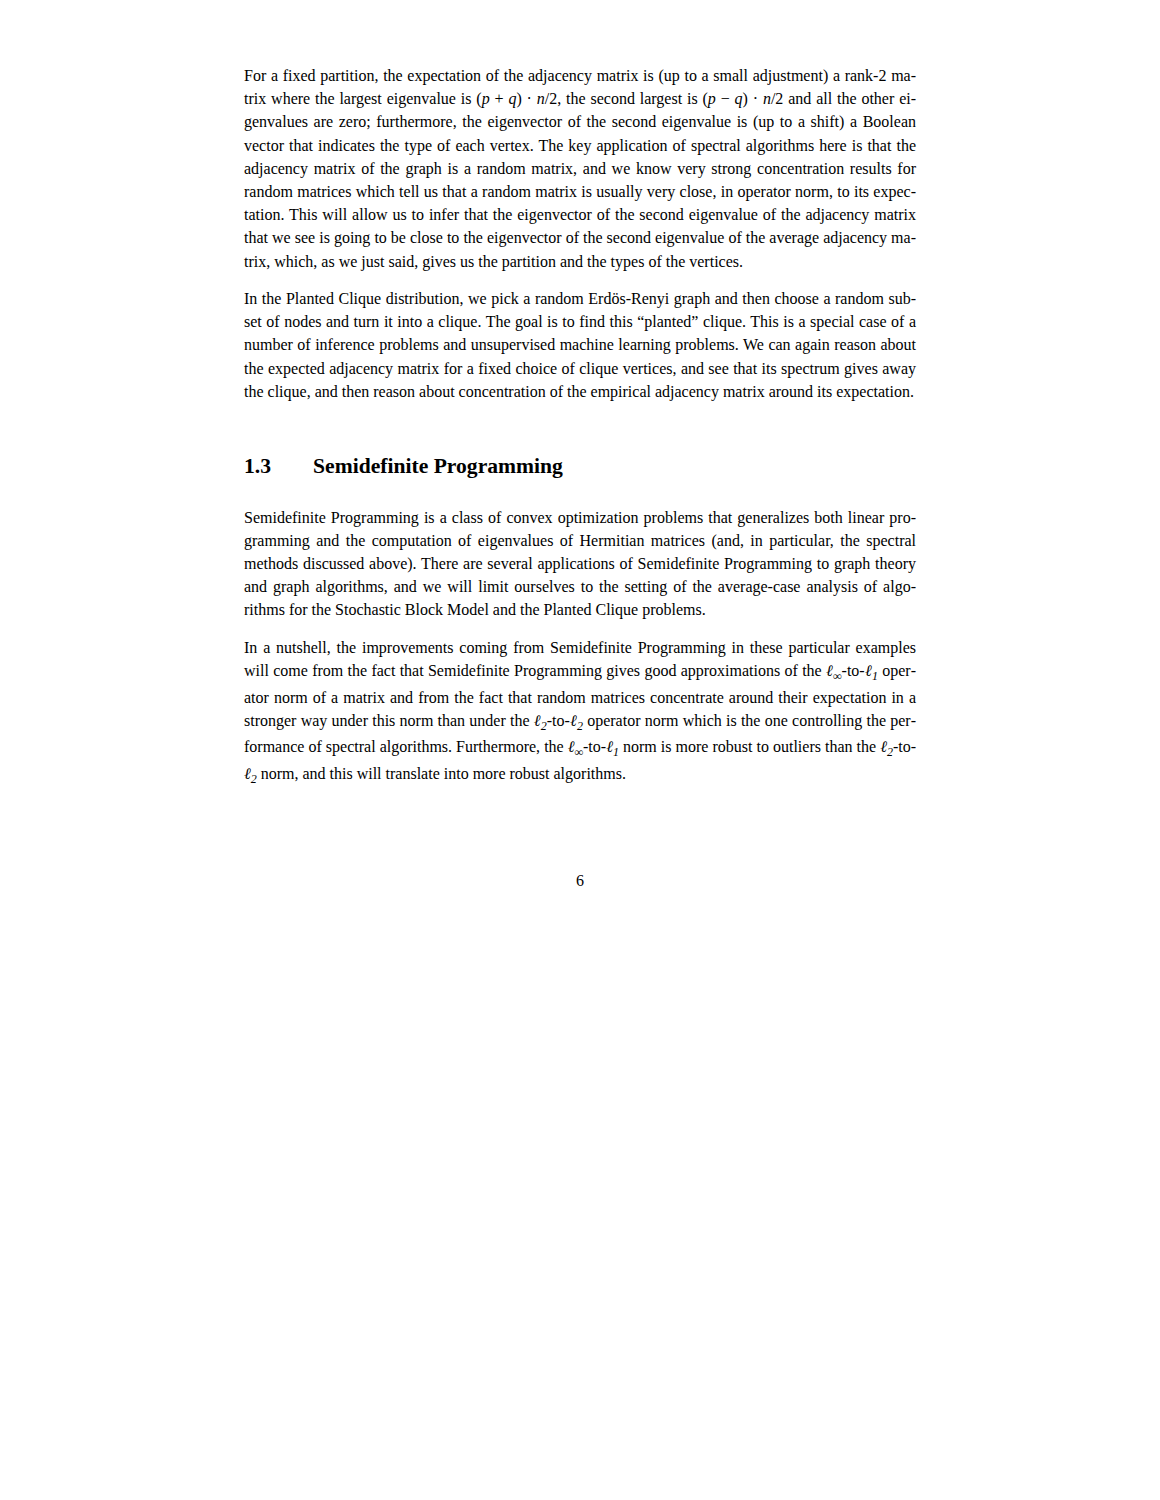For a fixed partition, the expectation of the adjacency matrix is (up to a small adjustment) a rank-2 matrix where the largest eigenvalue is (p + q) · n/2, the second largest is (p − q) · n/2 and all the other eigenvalues are zero; furthermore, the eigenvector of the second eigenvalue is (up to a shift) a Boolean vector that indicates the type of each vertex. The key application of spectral algorithms here is that the adjacency matrix of the graph is a random matrix, and we know very strong concentration results for random matrices which tell us that a random matrix is usually very close, in operator norm, to its expectation. This will allow us to infer that the eigenvector of the second eigenvalue of the adjacency matrix that we see is going to be close to the eigenvector of the second eigenvalue of the average adjacency matrix, which, as we just said, gives us the partition and the types of the vertices.
In the Planted Clique distribution, we pick a random Erdös-Renyi graph and then choose a random subset of nodes and turn it into a clique. The goal is to find this “planted” clique. This is a special case of a number of inference problems and unsupervised machine learning problems. We can again reason about the expected adjacency matrix for a fixed choice of clique vertices, and see that its spectrum gives away the clique, and then reason about concentration of the empirical adjacency matrix around its expectation.
1.3 Semidefinite Programming
Semidefinite Programming is a class of convex optimization problems that generalizes both linear programming and the computation of eigenvalues of Hermitian matrices (and, in particular, the spectral methods discussed above). There are several applications of Semidefinite Programming to graph theory and graph algorithms, and we will limit ourselves to the setting of the average-case analysis of algorithms for the Stochastic Block Model and the Planted Clique problems.
In a nutshell, the improvements coming from Semidefinite Programming in these particular examples will come from the fact that Semidefinite Programming gives good approximations of the ℓ∞-to-ℓ1 operator norm of a matrix and from the fact that random matrices concentrate around their expectation in a stronger way under this norm than under the ℓ2-to-ℓ2 operator norm which is the one controlling the performance of spectral algorithms. Furthermore, the ℓ∞-to-ℓ1 norm is more robust to outliers than the ℓ2-to-ℓ2 norm, and this will translate into more robust algorithms.
6